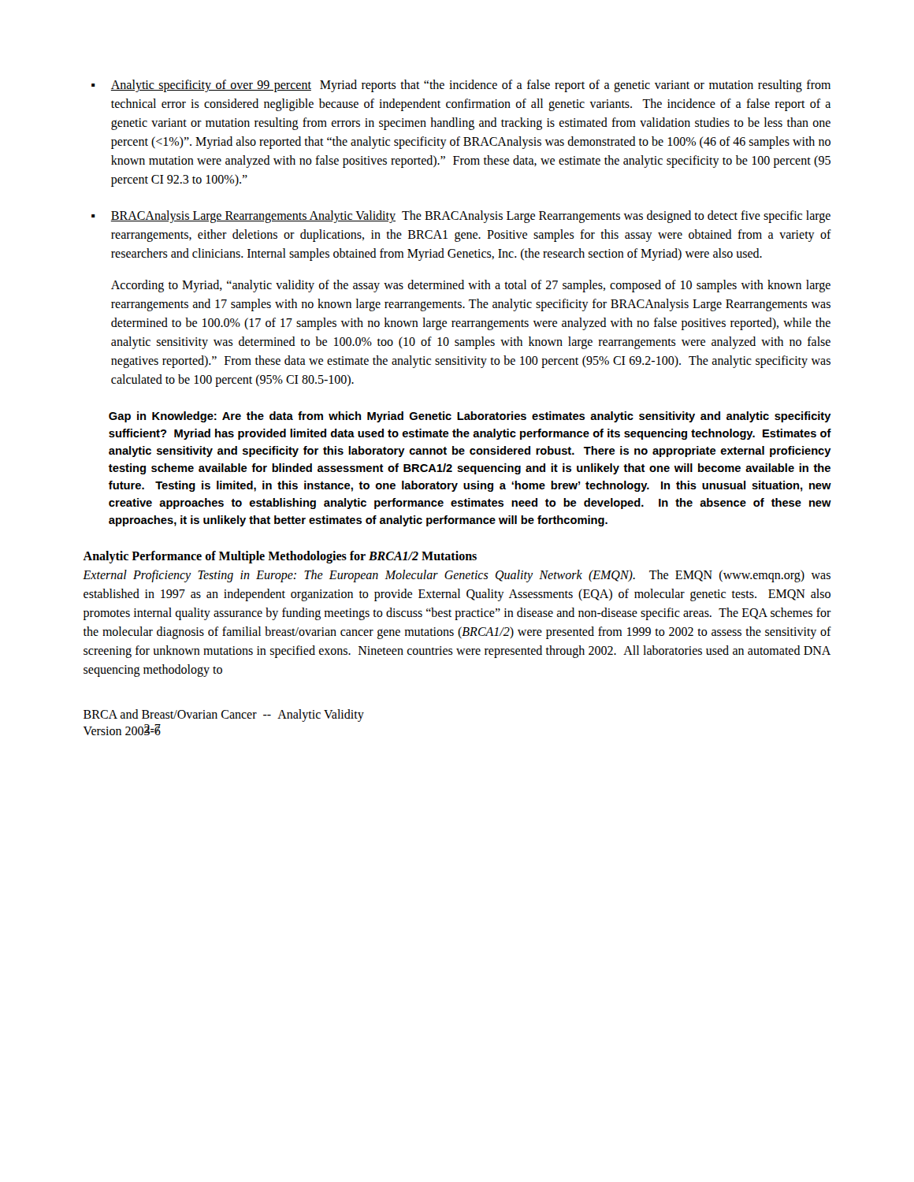Analytic specificity of over 99 percent Myriad reports that “the incidence of a false report of a genetic variant or mutation resulting from technical error is considered negligible because of independent confirmation of all genetic variants. The incidence of a false report of a genetic variant or mutation resulting from errors in specimen handling and tracking is estimated from validation studies to be less than one percent (<1%)”. Myriad also reported that “the analytic specificity of BRACAnalysis was demonstrated to be 100% (46 of 46 samples with no known mutation were analyzed with no false positives reported).” From these data, we estimate the analytic specificity to be 100 percent (95 percent CI 92.3 to 100%).”
BRACAnalysis Large Rearrangements Analytic Validity The BRACAnalysis Large Rearrangements was designed to detect five specific large rearrangements, either deletions or duplications, in the BRCA1 gene. Positive samples for this assay were obtained from a variety of researchers and clinicians. Internal samples obtained from Myriad Genetics, Inc. (the research section of Myriad) were also used.
According to Myriad, “analytic validity of the assay was determined with a total of 27 samples, composed of 10 samples with known large rearrangements and 17 samples with no known large rearrangements. The analytic specificity for BRACAnalysis Large Rearrangements was determined to be 100.0% (17 of 17 samples with no known large rearrangements were analyzed with no false positives reported), while the analytic sensitivity was determined to be 100.0% too (10 of 10 samples with known large rearrangements were analyzed with no false negatives reported).” From these data we estimate the analytic sensitivity to be 100 percent (95% CI 69.2-100). The analytic specificity was calculated to be 100 percent (95% CI 80.5-100).
Gap in Knowledge: Are the data from which Myriad Genetic Laboratories estimates analytic sensitivity and analytic specificity sufficient? Myriad has provided limited data used to estimate the analytic performance of its sequencing technology. Estimates of analytic sensitivity and specificity for this laboratory cannot be considered robust. There is no appropriate external proficiency testing scheme available for blinded assessment of BRCA1/2 sequencing and it is unlikely that one will become available in the future. Testing is limited, in this instance, to one laboratory using a ‘home brew’ technology. In this unusual situation, new creative approaches to establishing analytic performance estimates need to be developed. In the absence of these new approaches, it is unlikely that better estimates of analytic performance will be forthcoming.
Analytic Performance of Multiple Methodologies for BRCA1/2 Mutations
External Proficiency Testing in Europe: The European Molecular Genetics Quality Network (EMQN). The EMQN (www.emqn.org) was established in 1997 as an independent organization to provide External Quality Assessments (EQA) of molecular genetic tests. EMQN also promotes internal quality assurance by funding meetings to discuss “best practice” in disease and non-disease specific areas. The EQA schemes for the molecular diagnosis of familial breast/ovarian cancer gene mutations (BRCA1/2) were presented from 1999 to 2002 to assess the sensitivity of screening for unknown mutations in specified exons. Nineteen countries were represented through 2002. All laboratories used an automated DNA sequencing methodology to
BRCA and Breast/Ovarian Cancer -- Analytic Validity
Version 2003-62-7